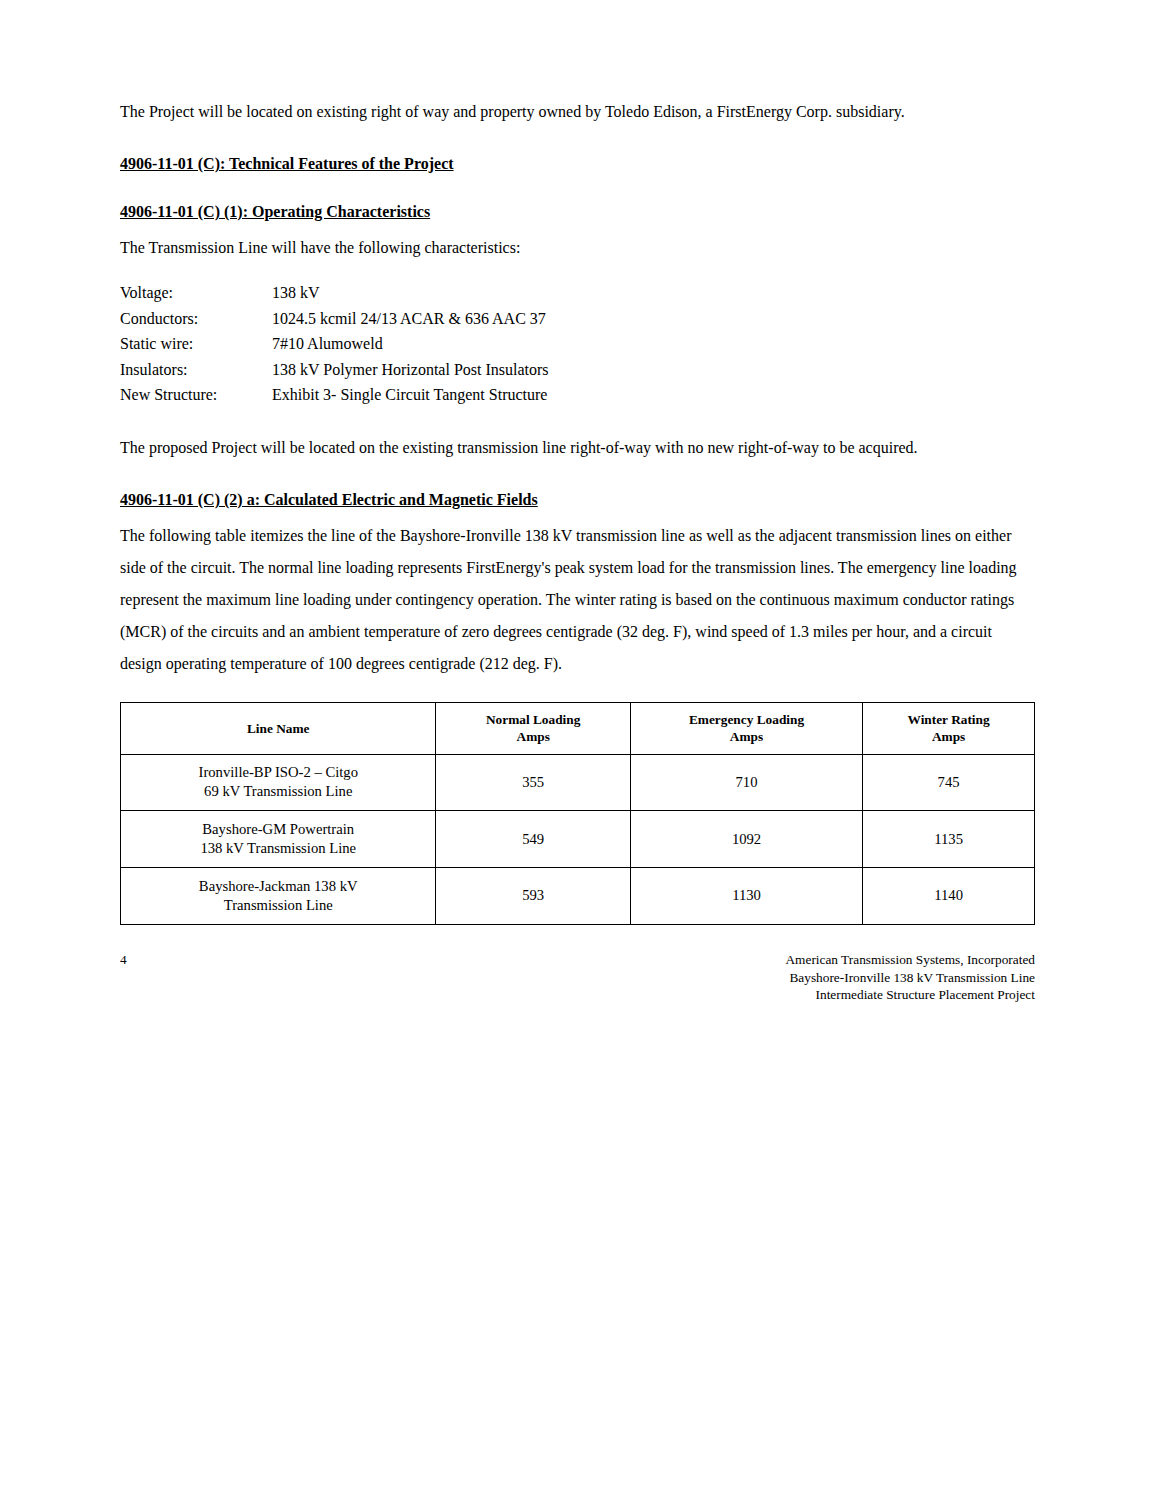The Project will be located on existing right of way and property owned by Toledo Edison, a FirstEnergy Corp. subsidiary.
4906-11-01 (C): Technical Features of the Project
4906-11-01 (C) (1): Operating Characteristics
The Transmission Line will have the following characteristics:
| Voltage: | 138 kV |
| Conductors: | 1024.5 kcmil 24/13 ACAR & 636 AAC 37 |
| Static wire: | 7#10 Alumoweld |
| Insulators: | 138 kV Polymer Horizontal Post Insulators |
| New Structure: | Exhibit 3- Single Circuit Tangent Structure |
The proposed Project will be located on the existing transmission line right-of-way with no new right-of-way to be acquired.
4906-11-01 (C) (2) a: Calculated Electric and Magnetic Fields
The following table itemizes the line of the Bayshore-Ironville 138 kV transmission line as well as the adjacent transmission lines on either side of the circuit. The normal line loading represents FirstEnergy's peak system load for the transmission lines. The emergency line loading represent the maximum line loading under contingency operation. The winter rating is based on the continuous maximum conductor ratings (MCR) of the circuits and an ambient temperature of zero degrees centigrade (32 deg. F), wind speed of 1.3 miles per hour, and a circuit design operating temperature of 100 degrees centigrade (212 deg. F).
| Line Name | Normal Loading Amps | Emergency Loading Amps | Winter Rating Amps |
| --- | --- | --- | --- |
| Ironville-BP ISO-2 – Citgo 69 kV Transmission Line | 355 | 710 | 745 |
| Bayshore-GM Powertrain 138 kV Transmission Line | 549 | 1092 | 1135 |
| Bayshore-Jackman 138 kV Transmission Line | 593 | 1130 | 1140 |
4 American Transmission Systems, Incorporated
Bayshore-Ironville 138 kV Transmission Line
Intermediate Structure Placement Project